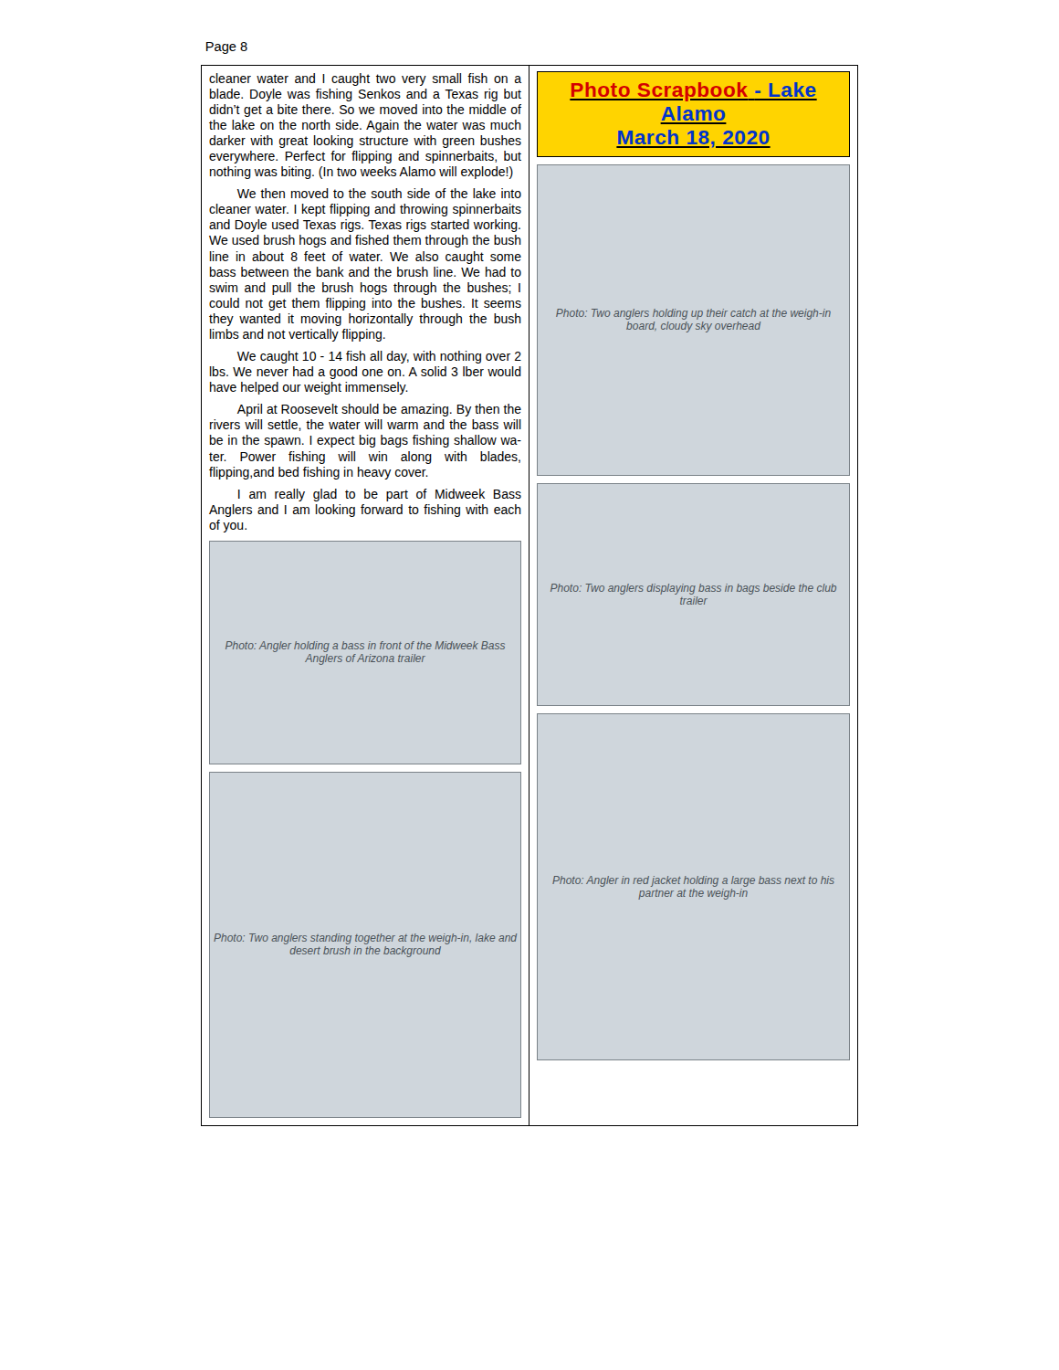Page 8
cleaner water and I caught two very small fish on a blade. Doyle was fishing Senkos and a Texas rig but didn’t get a bite there. So we moved into the middle of the lake on the north side. Again the water was much darker with great looking structure with green bushes everywhere. Perfect for flipping and spinnerbaits, but nothing was biting. (In two weeks Alamo will explode!)
We then moved to the south side of the lake into cleaner water. I kept flipping and throwing spinnerbaits and Doyle used Texas rigs. Texas rigs started working. We used brush hogs and fished them through the bush line in about 8 feet of water. We also caught some bass between the bank and the brush line. We had to swim and pull the brush hogs through the bushes; I could not get them flipping into the bushes. It seems they wanted it moving horizontally through the bush limbs and not vertically flipping.
We caught 10 - 14 fish all day, with nothing over 2 lbs. We never had a good one on. A solid 3 lber would have helped our weight immensely.
April at Roosevelt should be amazing. By then the rivers will settle, the water will warm and the bass will be in the spawn. I expect big bags fishing shallow water. Power fishing will win along with blades, flipping,and bed fishing in heavy cover.
I am really glad to be part of Midweek Bass Anglers and I am looking forward to fishing with each of you.
Photo: Angler holding a bass in front of the Midweek Bass Anglers of Arizona trailer
Photo: Two anglers standing together at the weigh-in, lake and desert brush in the background
Photo Scrapbook - Lake Alamo
March 18, 2020
Photo: Two anglers holding up their catch at the weigh-in board, cloudy sky overhead
Photo: Two anglers displaying bass in bags beside the club trailer
Photo: Angler in red jacket holding a large bass next to his partner at the weigh-in